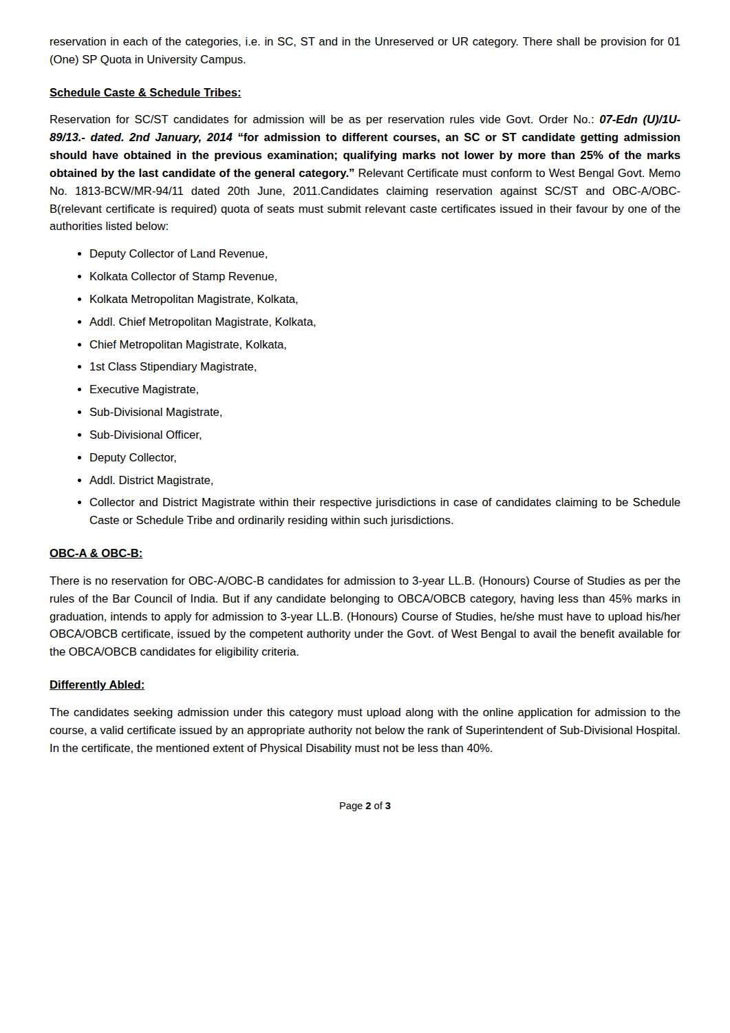reservation in each of the categories, i.e. in SC, ST and in the Unreserved or UR category. There shall be provision for 01 (One) SP Quota in University Campus.
Schedule Caste & Schedule Tribes:
Reservation for SC/ST candidates for admission will be as per reservation rules vide Govt. Order No.: 07-Edn (U)/1U-89/13.- dated. 2nd January, 2014 “for admission to different courses, an SC or ST candidate getting admission should have obtained in the previous examination; qualifying marks not lower by more than 25% of the marks obtained by the last candidate of the general category.” Relevant Certificate must conform to West Bengal Govt. Memo No. 1813-BCW/MR-94/11 dated 20th June, 2011.Candidates claiming reservation against SC/ST and OBC-A/OBC-B(relevant certificate is required) quota of seats must submit relevant caste certificates issued in their favour by one of the authorities listed below:
Deputy Collector of Land Revenue,
Kolkata Collector of Stamp Revenue,
Kolkata Metropolitan Magistrate, Kolkata,
Addl. Chief Metropolitan Magistrate, Kolkata,
Chief Metropolitan Magistrate, Kolkata,
1st Class Stipendiary Magistrate,
Executive Magistrate,
Sub-Divisional Magistrate,
Sub-Divisional Officer,
Deputy Collector,
Addl. District Magistrate,
Collector and District Magistrate within their respective jurisdictions in case of candidates claiming to be Schedule Caste or Schedule Tribe and ordinarily residing within such jurisdictions.
OBC-A & OBC-B:
There is no reservation for OBC-A/OBC-B candidates for admission to 3-year LL.B. (Honours) Course of Studies as per the rules of the Bar Council of India. But if any candidate belonging to OBCA/OBCB category, having less than 45% marks in graduation, intends to apply for admission to 3-year LL.B. (Honours) Course of Studies, he/she must have to upload his/her OBCA/OBCB certificate, issued by the competent authority under the Govt. of West Bengal to avail the benefit available for the OBCA/OBCB candidates for eligibility criteria.
Differently Abled:
The candidates seeking admission under this category must upload along with the online application for admission to the course, a valid certificate issued by an appropriate authority not below the rank of Superintendent of Sub-Divisional Hospital. In the certificate, the mentioned extent of Physical Disability must not be less than 40%.
Page 2 of 3